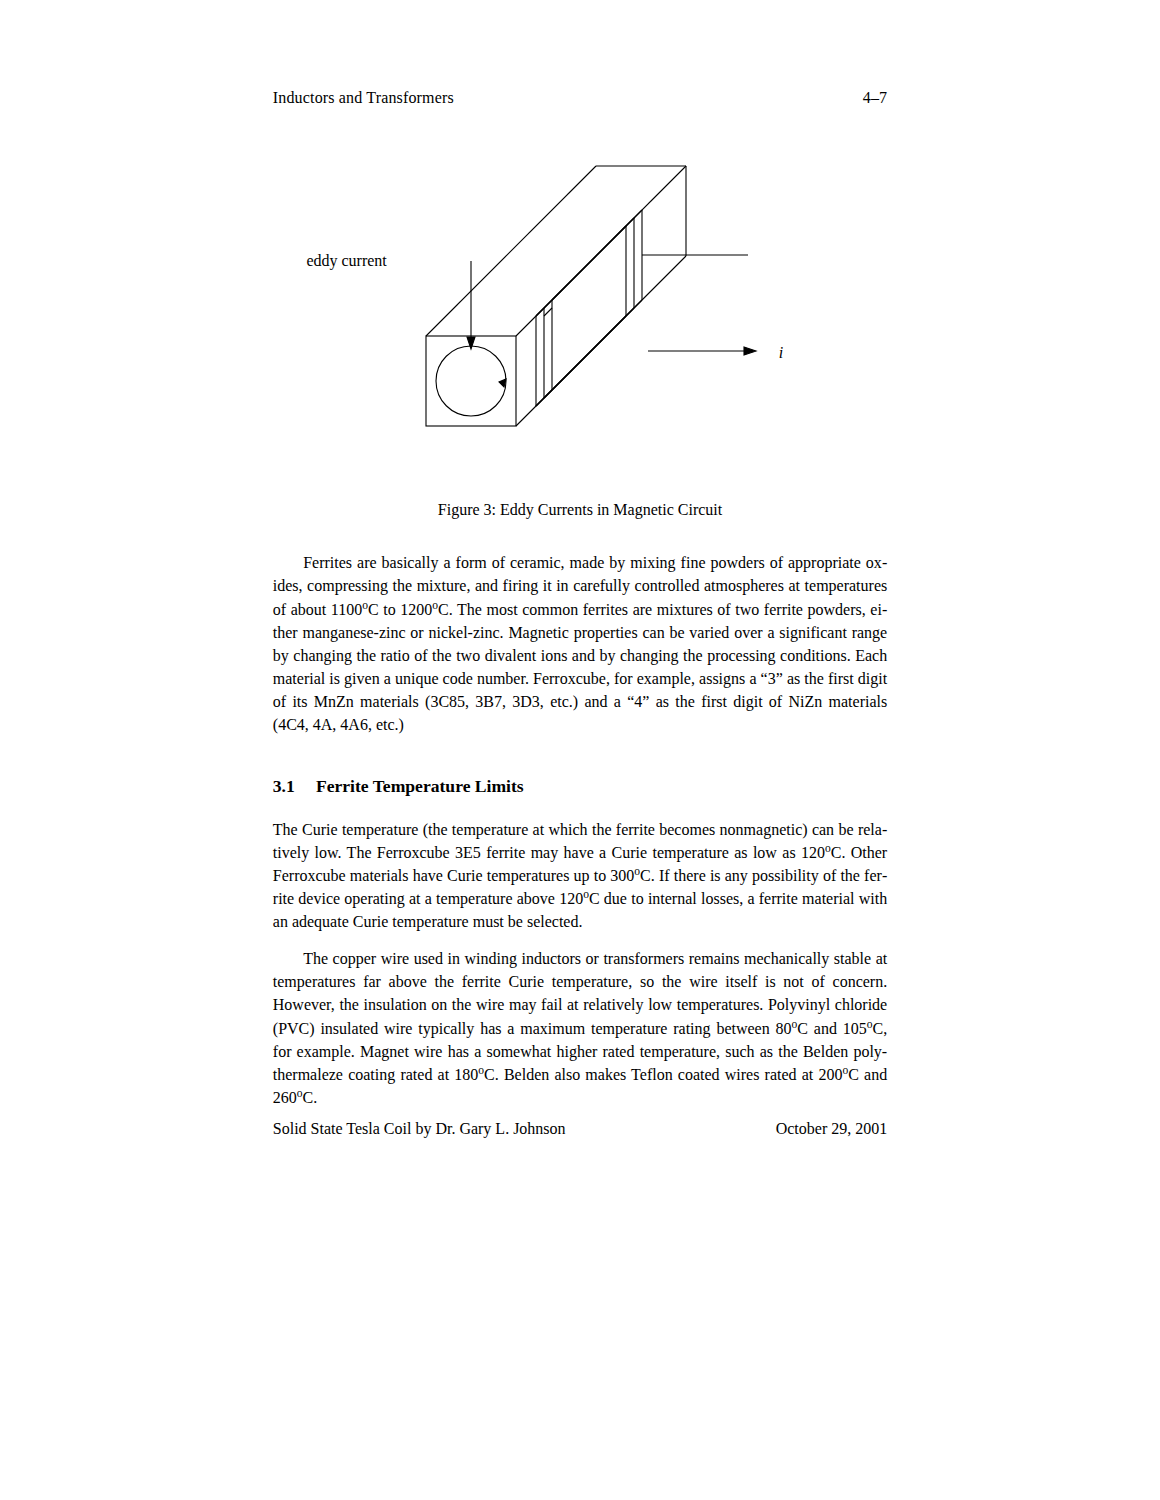Inductors and Transformers 4–7
eddy current i
Figure 3: Eddy Currents in Magnetic Circuit
Ferrites are basically a form of ceramic, made by mixing fine powders of appropriate oxides, compressing the mixture, and firing it in carefully controlled atmospheres at temperatures of about 1100oC to 1200oC. The most common ferrites are mixtures of two ferrite powders, either manganese-zinc or nickel-zinc. Magnetic properties can be varied over a significant range by changing the ratio of the two divalent ions and by changing the processing conditions. Each material is given a unique code number. Ferroxcube, for example, assigns a “3” as the first digit of its MnZn materials (3C85, 3B7, 3D3, etc.) and a “4” as the first digit of NiZn materials (4C4, 4A, 4A6, etc.)
3.1 Ferrite Temperature Limits
The Curie temperature (the temperature at which the ferrite becomes nonmagnetic) can be relatively low. The Ferroxcube 3E5 ferrite may have a Curie temperature as low as 120oC. Other Ferroxcube materials have Curie temperatures up to 300oC. If there is any possibility of the ferrite device operating at a temperature above 120oC due to internal losses, a ferrite material with an adequate Curie temperature must be selected.
The copper wire used in winding inductors or transformers remains mechanically stable at temperatures far above the ferrite Curie temperature, so the wire itself is not of concern. However, the insulation on the wire may fail at relatively low temperatures. Polyvinyl chloride (PVC) insulated wire typically has a maximum temperature rating between 80oC and 105oC, for example. Magnet wire has a somewhat higher rated temperature, such as the Belden poly-thermaleze coating rated at 180oC. Belden also makes Teflon coated wires rated at 200oC and 260oC.
Solid State Tesla Coil by Dr. Gary L. Johnson October 29, 2001